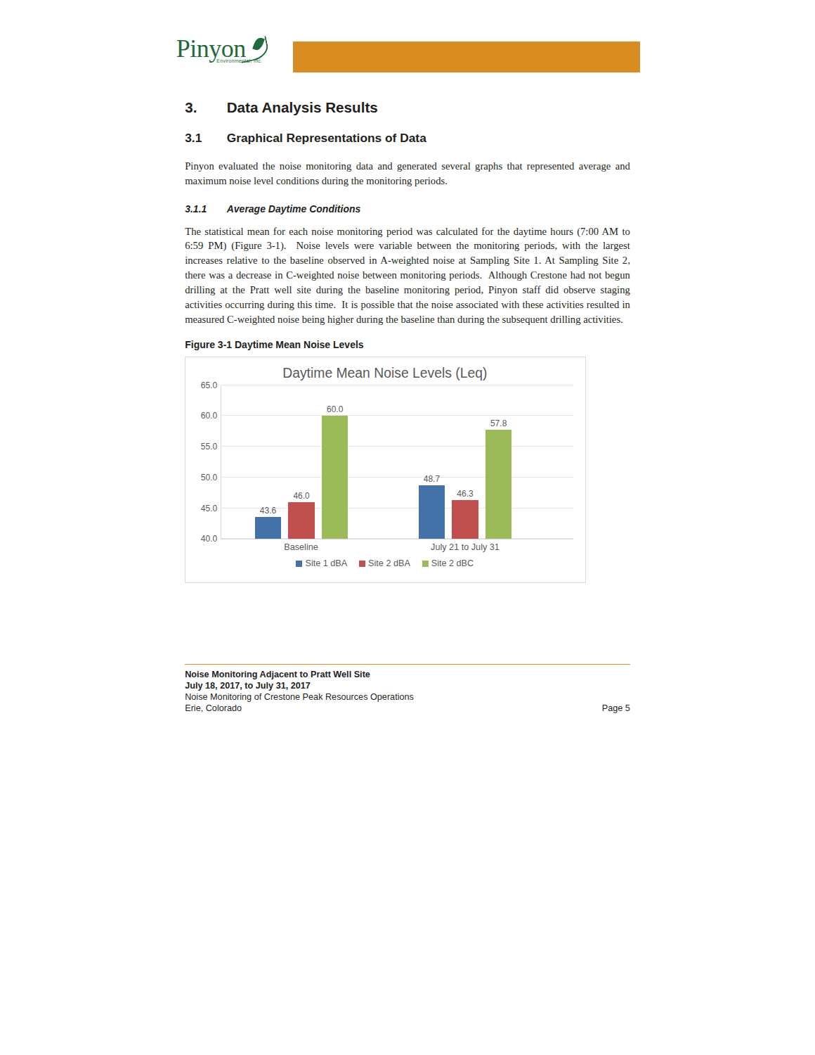Pinyon
Environmental, Inc.
3. Data Analysis Results
3.1 Graphical Representations of Data
Pinyon evaluated the noise monitoring data and generated several graphs that represented average and maximum noise level conditions during the monitoring periods.
3.1.1 Average Daytime Conditions
The statistical mean for each noise monitoring period was calculated for the daytime hours (7:00 AM to 6:59 PM) (Figure 3-1). Noise levels were variable between the monitoring periods, with the largest increases relative to the baseline observed in A-weighted noise at Sampling Site 1. At Sampling Site 2, there was a decrease in C-weighted noise between monitoring periods. Although Crestone had not begun drilling at the Pratt well site during the baseline monitoring period, Pinyon staff did observe staging activities occurring during this time. It is possible that the noise associated with these activities resulted in measured C-weighted noise being higher during the baseline than during the subsequent drilling activities.
Figure 3-1 Daytime Mean Noise Levels
Daytime Mean Noise Levels (Leq)
40.0
45.0
50.0
55.0
60.0
65.0
Baseline group: 43.6, 46.0, 60.0 -> heights (v-40)/25*100
43.6
46.0
60.0
48.7
46.3
57.8
Baseline
July 21 to July 31
Site 1 dBA Site 2 dBA Site 2 dBC
Noise Monitoring Adjacent to Pratt Well Site
July 18, 2017, to July 31, 2017
Noise Monitoring of Crestone Peak Resources Operations
Erie, Colorado Page 5